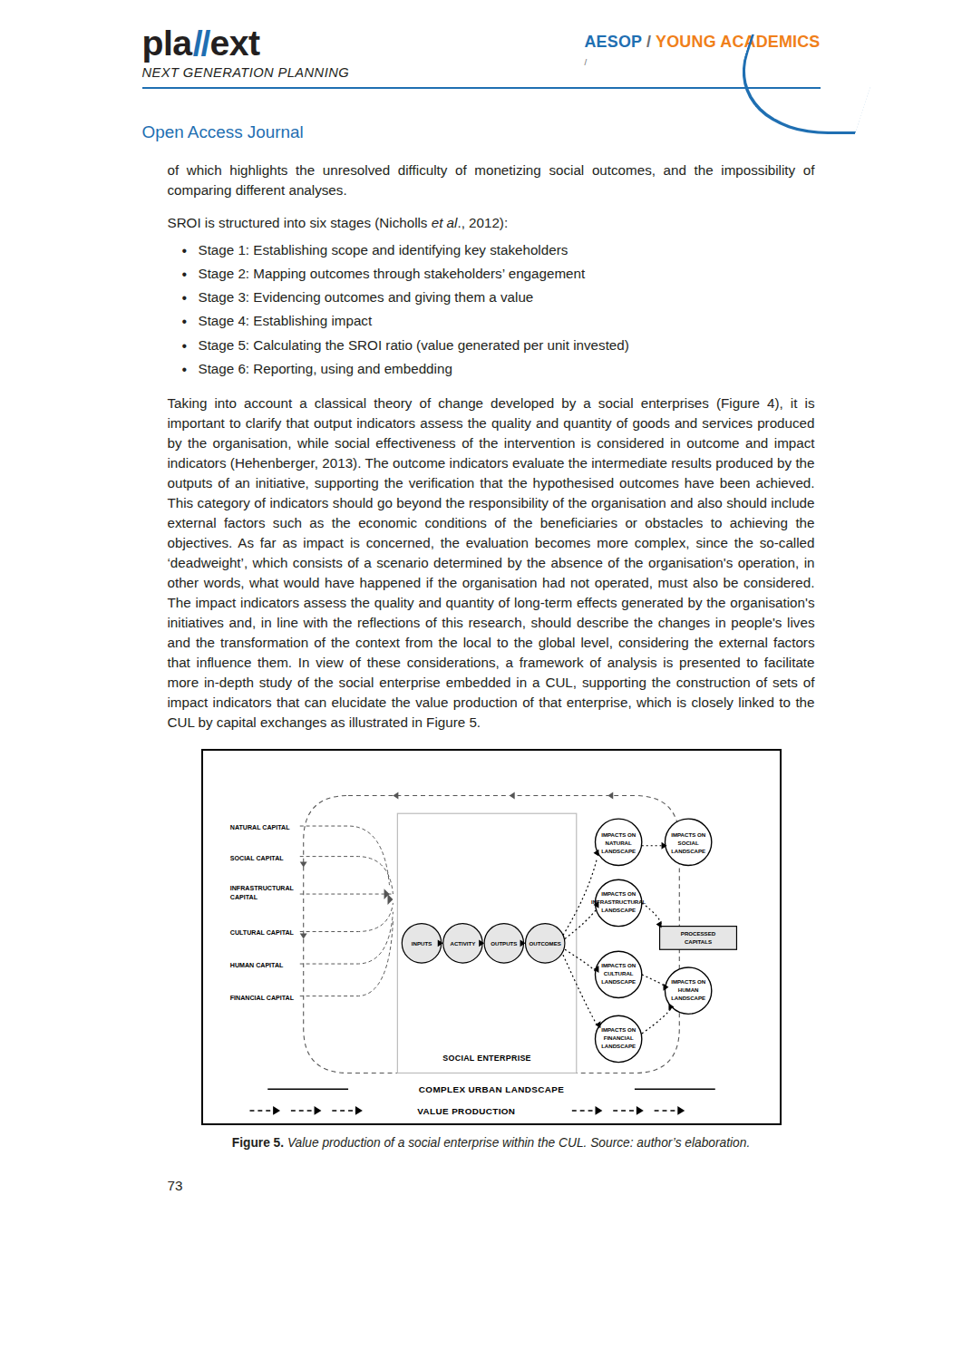pla//ext
NEXT GENERATION PLANNING
AESOP / YOUNG ACADEMICS
/
Open Access Journal
of which highlights the unresolved difficulty of monetizing social outcomes, and the impossibility of comparing different analyses.
SROI is structured into six stages (Nicholls et al., 2012):
Stage 1: Establishing scope and identifying key stakeholders
Stage 2: Mapping outcomes through stakeholders’ engagement
Stage 3: Evidencing outcomes and giving them a value
Stage 4: Establishing impact
Stage 5: Calculating the SROI ratio (value generated per unit invested)
Stage 6: Reporting, using and embedding
Taking into account a classical theory of change developed by a social enterprises (Figure 4), it is important to clarify that output indicators assess the quality and quantity of goods and services produced by the organisation, while social effectiveness of the intervention is considered in outcome and impact indicators (Hehenberger, 2013). The outcome indicators evaluate the intermediate results produced by the outputs of an initiative, supporting the verification that the hypothesised outcomes have been achieved. This category of indicators should go beyond the responsibility of the organisation and also should include external factors such as the economic conditions of the beneficiaries or obstacles to achieving the objectives. As far as impact is concerned, the evaluation becomes more complex, since the so-called ‘deadweight’, which consists of a scenario determined by the absence of the organisation's operation, in other words, what would have happened if the organisation had not operated, must also be considered. The impact indicators assess the quality and quantity of long-term effects generated by the organisation's initiatives and, in line with the reflections of this research, should describe the changes in people's lives and the transformation of the context from the local to the global level, considering the external factors that influence them. In view of these considerations, a framework of analysis is presented to facilitate more in-depth study of the social enterprise embedded in a CUL, supporting the construction of sets of impact indicators that can elucidate the value production of that enterprise, which is closely linked to the CUL by capital exchanges as illustrated in Figure 5.
NATURAL CAPITAL SOCIAL CAPITAL INFRASTRUCTURAL CAPITAL CULTURAL CAPITAL HUMAN CAPITAL FINANCIAL CAPITAL SOCIAL ENTERPRISE INPUTS ACTIVITY OUTPUTS OUTCOMES IMPACTS ON NATURAL LANDSCAPE IMPACTS ON SOCIAL LANDSCAPE IMPACTS ON INFRASTRUCTURAL LANDSCAPE IMPACTS ON CULTURAL LANDSCAPE IMPACTS ON HUMAN LANDSCAPE IMPACTS ON FINANCIAL LANDSCAPE PROCESSED CAPITALS COMPLEX URBAN LANDSCAPE VALUE PRODUCTION
Figure 5. Value production of a social enterprise within the CUL. Source: author’s elaboration.
73